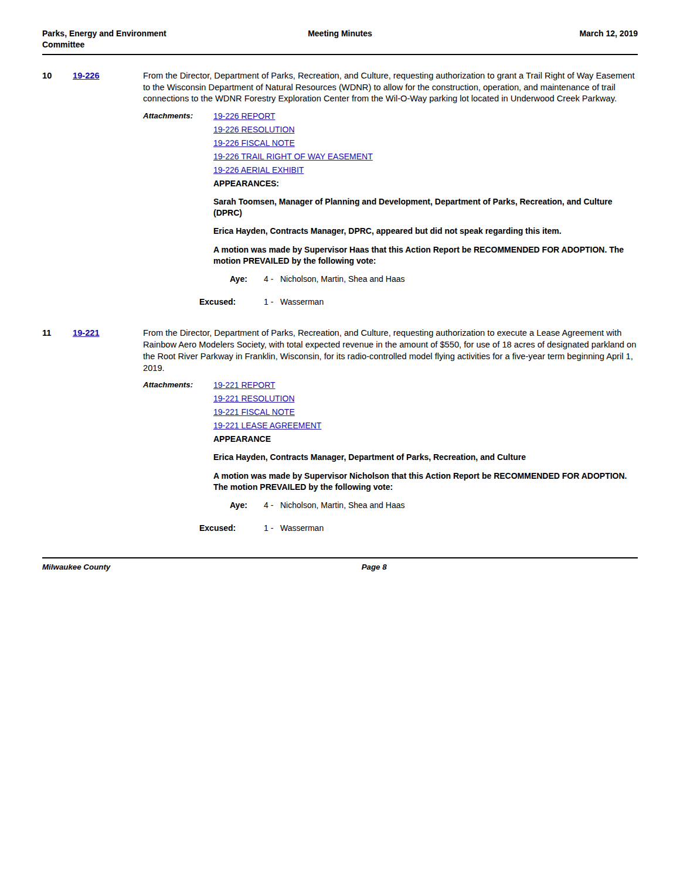Parks, Energy and Environment
Committee
Meeting Minutes
March 12, 2019
10
19-226
From the Director, Department of Parks, Recreation, and Culture, requesting authorization to grant a Trail Right of Way Easement to the Wisconsin Department of Natural Resources (WDNR) to allow for the construction, operation, and maintenance of trail connections to the WDNR Forestry Exploration Center from the Wil-O-Way parking lot located in Underwood Creek Parkway.
Attachments:
19-226 REPORT 19-226 RESOLUTION 19-226 FISCAL NOTE 19-226 TRAIL RIGHT OF WAY EASEMENT 19-226 AERIAL EXHIBIT
APPEARANCES:
Sarah Toomsen, Manager of Planning and Development, Department of Parks, Recreation, and Culture (DPRC)
Erica Hayden, Contracts Manager, DPRC, appeared but did not speak regarding this item.
A motion was made by Supervisor Haas that this Action Report be RECOMMENDED FOR ADOPTION. The motion PREVAILED by the following vote:
Aye: 4 - Nicholson, Martin, Shea and Haas
Excused: 1 - Wasserman
11
19-221
From the Director, Department of Parks, Recreation, and Culture, requesting authorization to execute a Lease Agreement with Rainbow Aero Modelers Society, with total expected revenue in the amount of $550, for use of 18 acres of designated parkland on the Root River Parkway in Franklin, Wisconsin, for its radio-controlled model flying activities for a five-year term beginning April 1, 2019.
Attachments:
19-221 REPORT 19-221 RESOLUTION 19-221 FISCAL NOTE 19-221 LEASE AGREEMENT
APPEARANCE
Erica Hayden, Contracts Manager, Department of Parks, Recreation, and Culture
A motion was made by Supervisor Nicholson that this Action Report be RECOMMENDED FOR ADOPTION. The motion PREVAILED by the following vote:
Aye: 4 - Nicholson, Martin, Shea and Haas
Excused: 1 - Wasserman
Milwaukee County
Page 8